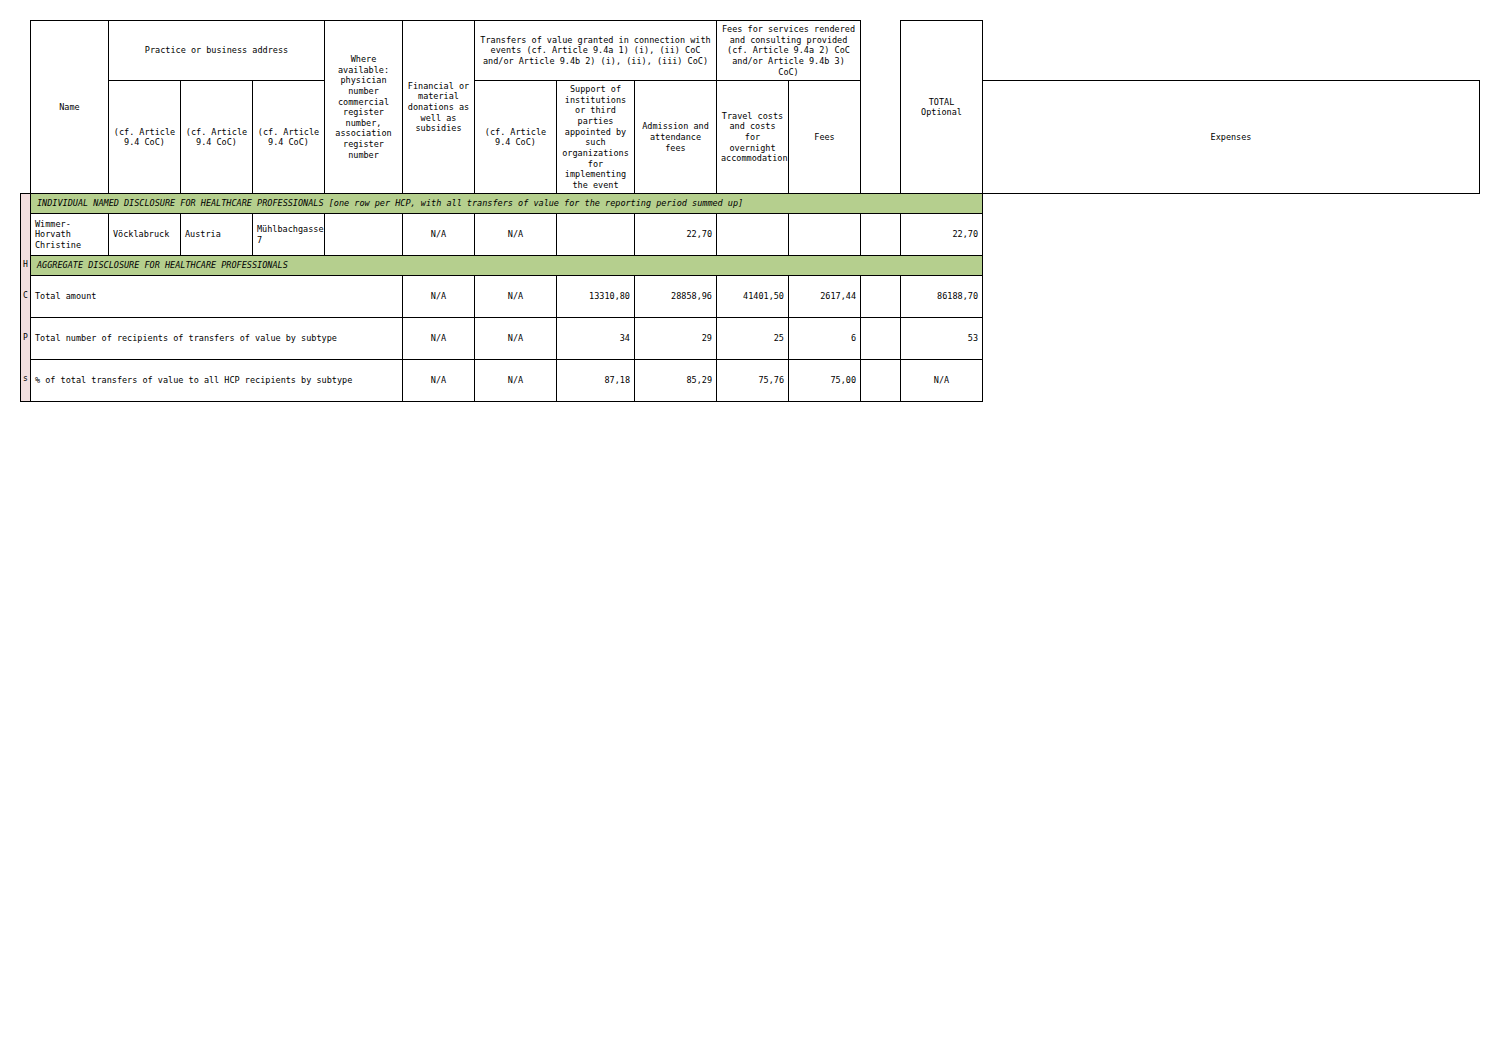| | Name | Practice or business address | Where available: physician number commercial register number, association register number | Financial or material donations as well as subsidies | Transfers of value granted in connection with events (cf. Article 9.4a 1) (i), (ii) CoC and/or Article 9.4b 2) (i), (ii), (iii) CoC) | Fees for services rendered and consulting provided (cf. Article 9.4a 2) CoC and/or Article 9.4b 3) CoC) | | TOTAL Optional |
| (cf. Article 9.4 CoC) | (cf. Article 9.4 CoC) | (cf. Article 9.4 CoC) | (cf. Article 9.4 CoC) | Support of institutions or third parties appointed by such organizations for implementing the event | Admission and attendance fees | Travel costs and costs for overnight accommodation | Fees | Expenses |
| | INDIVIDUAL NAMED DISCLOSURE FOR HEALTHCARE PROFESSIONALS [one row per HCP, with all transfers of value for the reporting period summed up] |
| | Wimmer-Horvath Christine | Vöcklabruck | Austria | Mühlbachgasse 7 | | N/A | N/A | | 22,70 | | | | 22,70 |
| H | AGGREGATE DISCLOSURE FOR HEALTHCARE PROFESSIONALS |
| C | Total amount | N/A | N/A | 13310,80 | 28858,96 | 41401,50 | 2617,44 | | 86188,70 |
| P | Total number of recipients of transfers of value by subtype | N/A | N/A | 34 | 29 | 25 | 6 | | 53 |
| s | % of total transfers of value to all HCP recipients by subtype | N/A | N/A | 87,18 | 85,29 | 75,76 | 75,00 | | N/A |